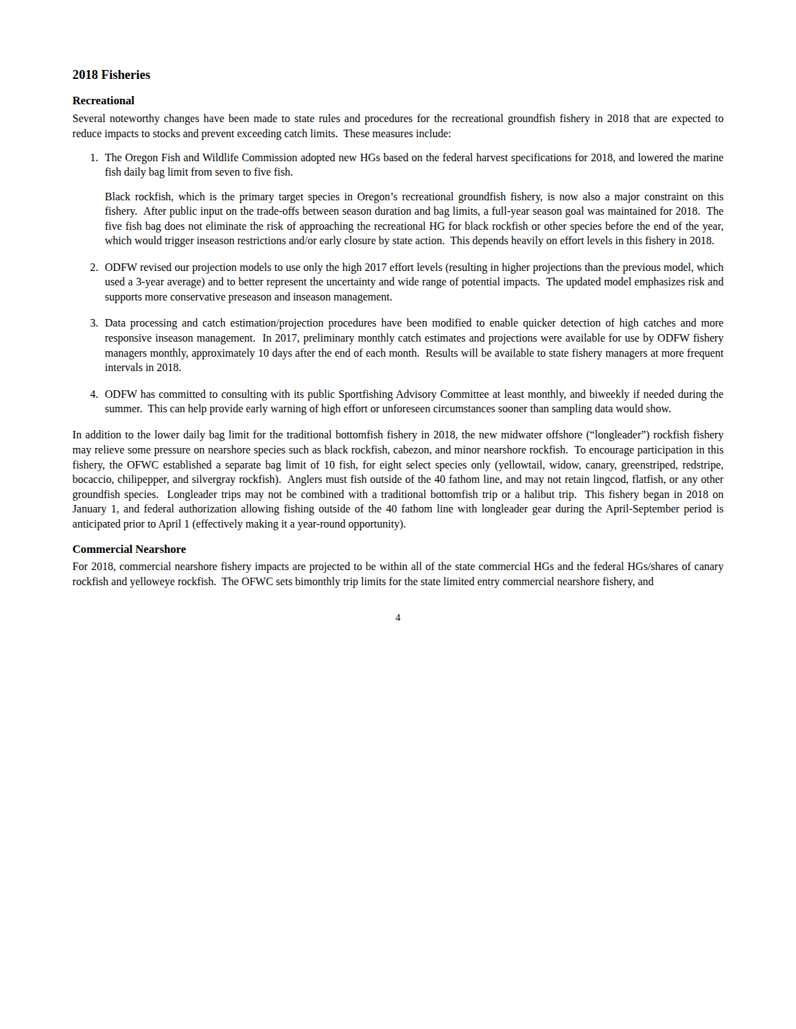2018 Fisheries
Recreational
Several noteworthy changes have been made to state rules and procedures for the recreational groundfish fishery in 2018 that are expected to reduce impacts to stocks and prevent exceeding catch limits. These measures include:
The Oregon Fish and Wildlife Commission adopted new HGs based on the federal harvest specifications for 2018, and lowered the marine fish daily bag limit from seven to five fish.
Black rockfish, which is the primary target species in Oregon’s recreational groundfish fishery, is now also a major constraint on this fishery. After public input on the trade-offs between season duration and bag limits, a full-year season goal was maintained for 2018. The five fish bag does not eliminate the risk of approaching the recreational HG for black rockfish or other species before the end of the year, which would trigger inseason restrictions and/or early closure by state action. This depends heavily on effort levels in this fishery in 2018.
ODFW revised our projection models to use only the high 2017 effort levels (resulting in higher projections than the previous model, which used a 3-year average) and to better represent the uncertainty and wide range of potential impacts. The updated model emphasizes risk and supports more conservative preseason and inseason management.
Data processing and catch estimation/projection procedures have been modified to enable quicker detection of high catches and more responsive inseason management. In 2017, preliminary monthly catch estimates and projections were available for use by ODFW fishery managers monthly, approximately 10 days after the end of each month. Results will be available to state fishery managers at more frequent intervals in 2018.
ODFW has committed to consulting with its public Sportfishing Advisory Committee at least monthly, and biweekly if needed during the summer. This can help provide early warning of high effort or unforeseen circumstances sooner than sampling data would show.
In addition to the lower daily bag limit for the traditional bottomfish fishery in 2018, the new midwater offshore (“longleader”) rockfish fishery may relieve some pressure on nearshore species such as black rockfish, cabezon, and minor nearshore rockfish. To encourage participation in this fishery, the OFWC established a separate bag limit of 10 fish, for eight select species only (yellowtail, widow, canary, greenstriped, redstripe, bocaccio, chilipepper, and silvergray rockfish). Anglers must fish outside of the 40 fathom line, and may not retain lingcod, flatfish, or any other groundfish species. Longleader trips may not be combined with a traditional bottomfish trip or a halibut trip. This fishery began in 2018 on January 1, and federal authorization allowing fishing outside of the 40 fathom line with longleader gear during the April-September period is anticipated prior to April 1 (effectively making it a year-round opportunity).
Commercial Nearshore
For 2018, commercial nearshore fishery impacts are projected to be within all of the state commercial HGs and the federal HGs/shares of canary rockfish and yelloweye rockfish. The OFWC sets bimonthly trip limits for the state limited entry commercial nearshore fishery, and
4